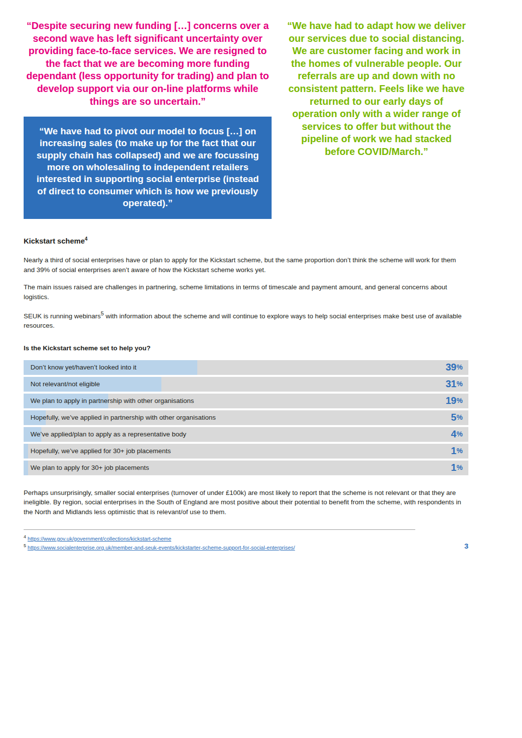“Despite securing new funding […] concerns over a second wave has left significant uncertainty over providing face-to-face services. We are resigned to the fact that we are becoming more funding dependant (less opportunity for trading) and plan to develop support via our on-line platforms while things are so uncertain.”
“We have had to adapt how we deliver our services due to social distancing. We are customer facing and work in the homes of vulnerable people. Our referrals are up and down with no consistent pattern. Feels like we have returned to our early days of operation only with a wider range of services to offer but without the pipeline of work we had stacked before COVID/March.”
“We have had to pivot our model to focus […] on increasing sales (to make up for the fact that our supply chain has collapsed) and we are focussing more on wholesaling to independent retailers interested in supporting social enterprise (instead of direct to consumer which is how we previously operated).”
Kickstart scheme4
Nearly a third of social enterprises have or plan to apply for the Kickstart scheme, but the same proportion don’t think the scheme will work for them and 39% of social enterprises aren’t aware of how the Kickstart scheme works yet.
The main issues raised are challenges in partnering, scheme limitations in terms of timescale and payment amount, and general concerns about logistics.
SEUK is running webinars5 with information about the scheme and will continue to explore ways to help social enterprises make best use of available resources.
Is the Kickstart scheme set to help you?
| Don’t know yet/haven’t looked into it 39 % |
| Not relevant/not eligible 31 % |
| We plan to apply in partnership with other organisations 19 % |
| Hopefully, we’ve applied in partnership with other organisations 5 % |
| We’ve applied/plan to apply as a representative body 4 % |
| Hopefully, we’ve applied for 30+ job placements 1 % |
| We plan to apply for 30+ job placements 1 % |
Perhaps unsurprisingly, smaller social enterprises (turnover of under £100k) are most likely to report that the scheme is not relevant or that they are ineligible. By region, social enterprises in the South of England are most positive about their potential to benefit from the scheme, with respondents in the North and Midlands less optimistic that is relevant/of use to them.
4 https://www.gov.uk/government/collections/kickstart-scheme
5 https://www.socialenterprise.org.uk/member-and-seuk-events/kickstarter-scheme-support-for-social-enterprises/
3